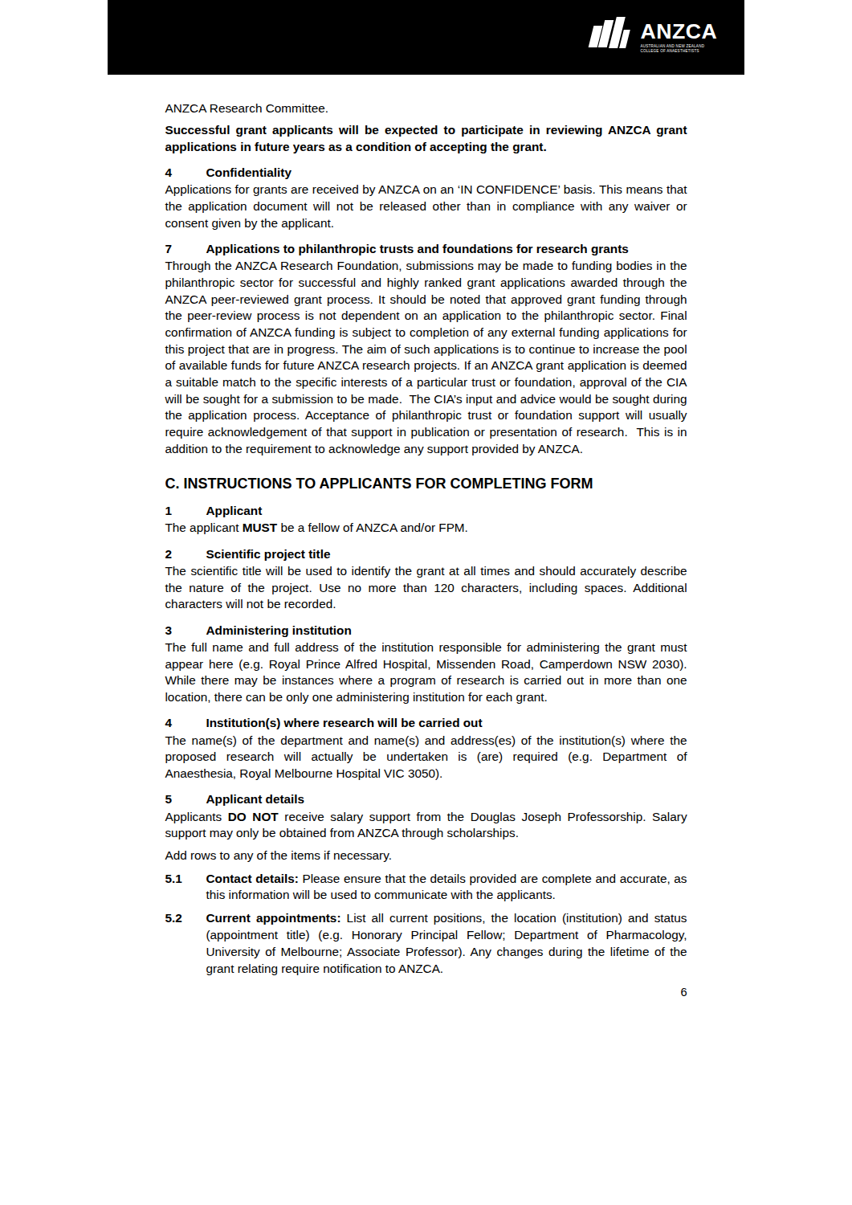ANZCA Australian and New Zealand
College of Anaesthetists
ANZCA Research Committee.
Successful grant applicants will be expected to participate in reviewing ANZCA grant applications in future years as a condition of accepting the grant.
4 Confidentiality
Applications for grants are received by ANZCA on an ‘IN CONFIDENCE’ basis. This means that the application document will not be released other than in compliance with any waiver or consent given by the applicant.
7 Applications to philanthropic trusts and foundations for research grants
Through the ANZCA Research Foundation, submissions may be made to funding bodies in the philanthropic sector for successful and highly ranked grant applications awarded through the ANZCA peer-reviewed grant process. It should be noted that approved grant funding through the peer-review process is not dependent on an application to the philanthropic sector. Final confirmation of ANZCA funding is subject to completion of any external funding applications for this project that are in progress. The aim of such applications is to continue to increase the pool of available funds for future ANZCA research projects. If an ANZCA grant application is deemed a suitable match to the specific interests of a particular trust or foundation, approval of the CIA will be sought for a submission to be made. The CIA’s input and advice would be sought during the application process. Acceptance of philanthropic trust or foundation support will usually require acknowledgement of that support in publication or presentation of research. This is in addition to the requirement to acknowledge any support provided by ANZCA.
C. INSTRUCTIONS TO APPLICANTS FOR COMPLETING FORM
1 Applicant
The applicant MUST be a fellow of ANZCA and/or FPM.
2 Scientific project title
The scientific title will be used to identify the grant at all times and should accurately describe the nature of the project. Use no more than 120 characters, including spaces. Additional characters will not be recorded.
3 Administering institution
The full name and full address of the institution responsible for administering the grant must appear here (e.g. Royal Prince Alfred Hospital, Missenden Road, Camperdown NSW 2030). While there may be instances where a program of research is carried out in more than one location, there can be only one administering institution for each grant.
4 Institution(s) where research will be carried out
The name(s) of the department and name(s) and address(es) of the institution(s) where the proposed research will actually be undertaken is (are) required (e.g. Department of Anaesthesia, Royal Melbourne Hospital VIC 3050).
5 Applicant details
Applicants DO NOT receive salary support from the Douglas Joseph Professorship. Salary support may only be obtained from ANZCA through scholarships.
Add rows to any of the items if necessary.
5.1 Contact details: Please ensure that the details provided are complete and accurate, as this information will be used to communicate with the applicants.
5.2 Current appointments: List all current positions, the location (institution) and status (appointment title) (e.g. Honorary Principal Fellow; Department of Pharmacology, University of Melbourne; Associate Professor). Any changes during the lifetime of the grant relating require notification to ANZCA.
6